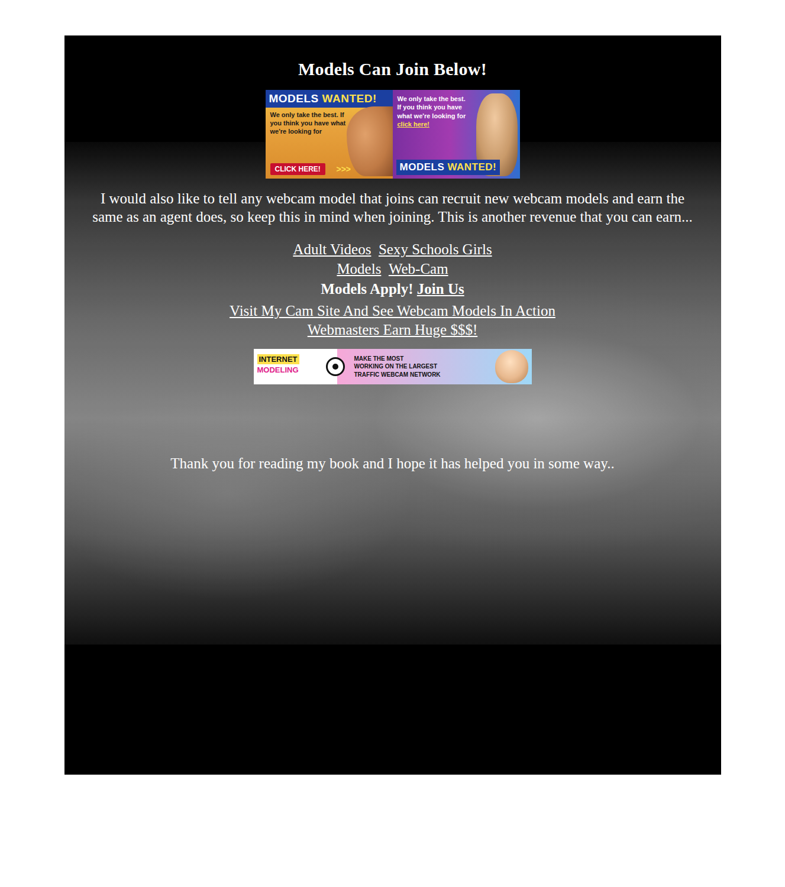Models Can Join Below!
MODELS WANTED!
We only take the best. If you think you have what we're looking for
CLICK HERE!
>>>
We only take the best. If you think you have what we're looking for click here!
MODELS WANTED!
I would also like to tell any webcam model that joins can recruit new webcam models and earn the same as an agent does, so keep this in mind when joining. This is another revenue that you can earn...
Adult Videos Sexy Schools Girls
Models Web-Cam
Models Apply! Join Us
Visit My Cam Site And See Webcam Models In Action
Webmasters Earn Huge $$$!
INTERNET MODELING
Make the most
working on the largest
traffic webcam network
Thank you for reading my book and I hope it has helped you in some way..